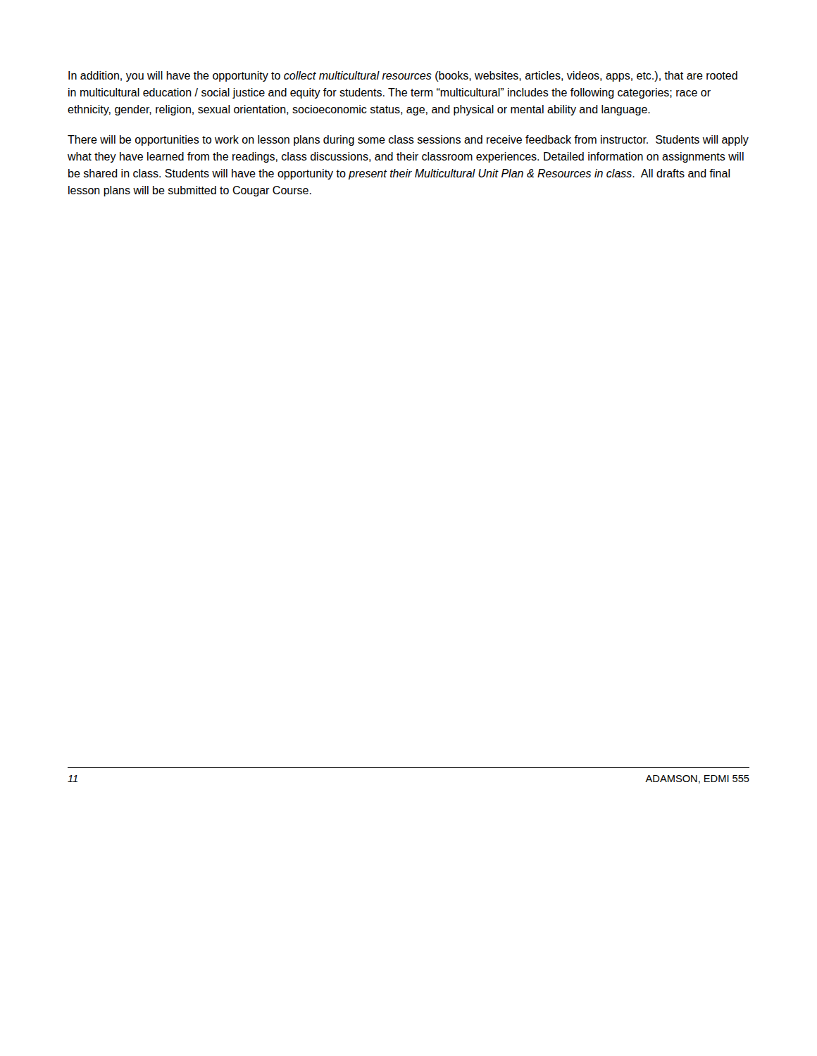In addition, you will have the opportunity to collect multicultural resources (books, websites, articles, videos, apps, etc.), that are rooted in multicultural education / social justice and equity for students. The term “multicultural” includes the following categories; race or ethnicity, gender, religion, sexual orientation, socioeconomic status, age, and physical or mental ability and language.
There will be opportunities to work on lesson plans during some class sessions and receive feedback from instructor. Students will apply what they have learned from the readings, class discussions, and their classroom experiences. Detailed information on assignments will be shared in class. Students will have the opportunity to present their Multicultural Unit Plan & Resources in class. All drafts and final lesson plans will be submitted to Cougar Course.
11 ADAMSON, EDMI 555